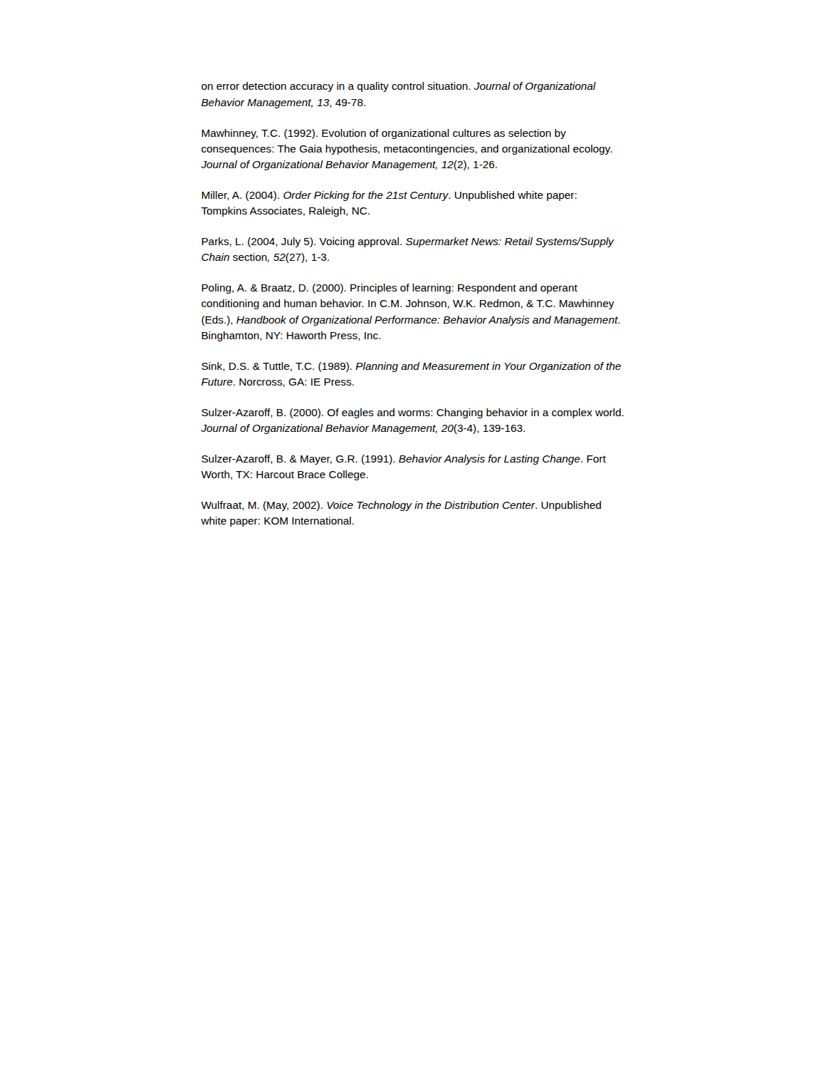on error detection accuracy in a quality control situation. Journal of Organizational Behavior Management, 13, 49-78.
Mawhinney, T.C. (1992). Evolution of organizational cultures as selection by consequences: The Gaia hypothesis, metacontingencies, and organizational ecology. Journal of Organizational Behavior Management, 12(2), 1-26.
Miller, A. (2004). Order Picking for the 21st Century. Unpublished white paper: Tompkins Associates, Raleigh, NC.
Parks, L. (2004, July 5). Voicing approval. Supermarket News: Retail Systems/Supply Chain section, 52(27), 1-3.
Poling, A. & Braatz, D. (2000). Principles of learning: Respondent and operant conditioning and human behavior. In C.M. Johnson, W.K. Redmon, & T.C. Mawhinney (Eds.), Handbook of Organizational Performance: Behavior Analysis and Management. Binghamton, NY: Haworth Press, Inc.
Sink, D.S. & Tuttle, T.C. (1989). Planning and Measurement in Your Organization of the Future. Norcross, GA: IE Press.
Sulzer-Azaroff, B. (2000). Of eagles and worms: Changing behavior in a complex world. Journal of Organizational Behavior Management, 20(3-4), 139-163.
Sulzer-Azaroff, B. & Mayer, G.R. (1991). Behavior Analysis for Lasting Change. Fort Worth, TX: Harcout Brace College.
Wulfraat, M. (May, 2002). Voice Technology in the Distribution Center. Unpublished white paper: KOM International.